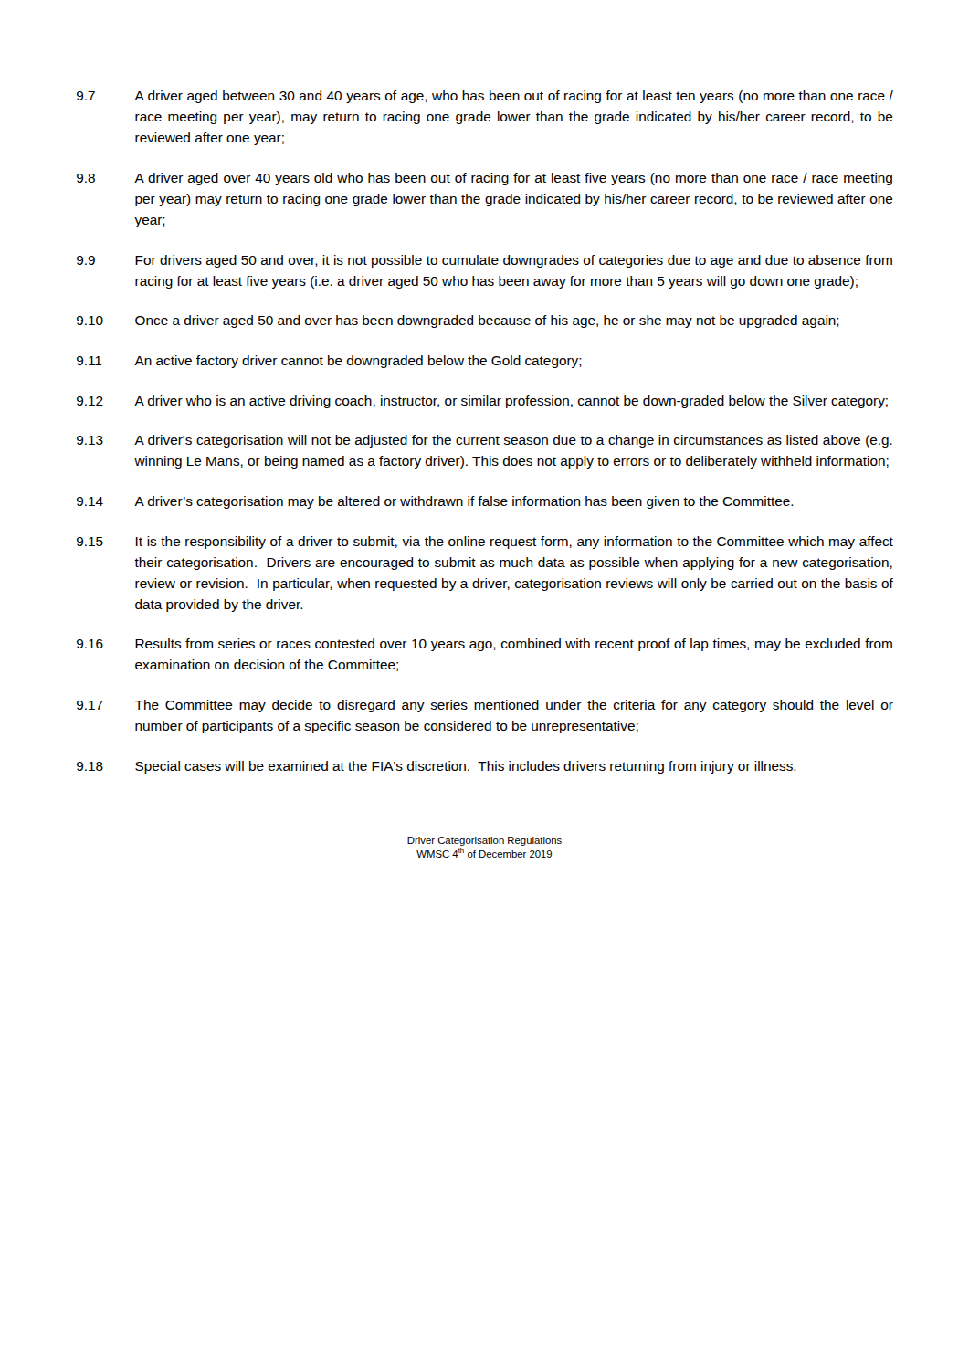9.7
A driver aged between 30 and 40 years of age, who has been out of racing for at least ten years (no more than one race / race meeting per year), may return to racing one grade lower than the grade indicated by his/her career record, to be reviewed after one year;
9.8
A driver aged over 40 years old who has been out of racing for at least five years (no more than one race / race meeting per year) may return to racing one grade lower than the grade indicated by his/her career record, to be reviewed after one year;
9.9
For drivers aged 50 and over, it is not possible to cumulate downgrades of categories due to age and due to absence from racing for at least five years (i.e. a driver aged 50 who has been away for more than 5 years will go down one grade);
9.10
Once a driver aged 50 and over has been downgraded because of his age, he or she may not be upgraded again;
9.11
An active factory driver cannot be downgraded below the Gold category;
9.12
A driver who is an active driving coach, instructor, or similar profession, cannot be down-graded below the Silver category;
9.13
A driver's categorisation will not be adjusted for the current season due to a change in circumstances as listed above (e.g. winning Le Mans, or being named as a factory driver). This does not apply to errors or to deliberately withheld information;
9.14
A driver’s categorisation may be altered or withdrawn if false information has been given to the Committee.
9.15
It is the responsibility of a driver to submit, via the online request form, any information to the Committee which may affect their categorisation. Drivers are encouraged to submit as much data as possible when applying for a new categorisation, review or revision. In particular, when requested by a driver, categorisation reviews will only be carried out on the basis of data provided by the driver.
9.16
Results from series or races contested over 10 years ago, combined with recent proof of lap times, may be excluded from examination on decision of the Committee;
9.17
The Committee may decide to disregard any series mentioned under the criteria for any category should the level or number of participants of a specific season be considered to be unrepresentative;
9.18
Special cases will be examined at the FIA's discretion. This includes drivers returning from injury or illness.
Driver Categorisation Regulations
WMSC 4th of December 2019